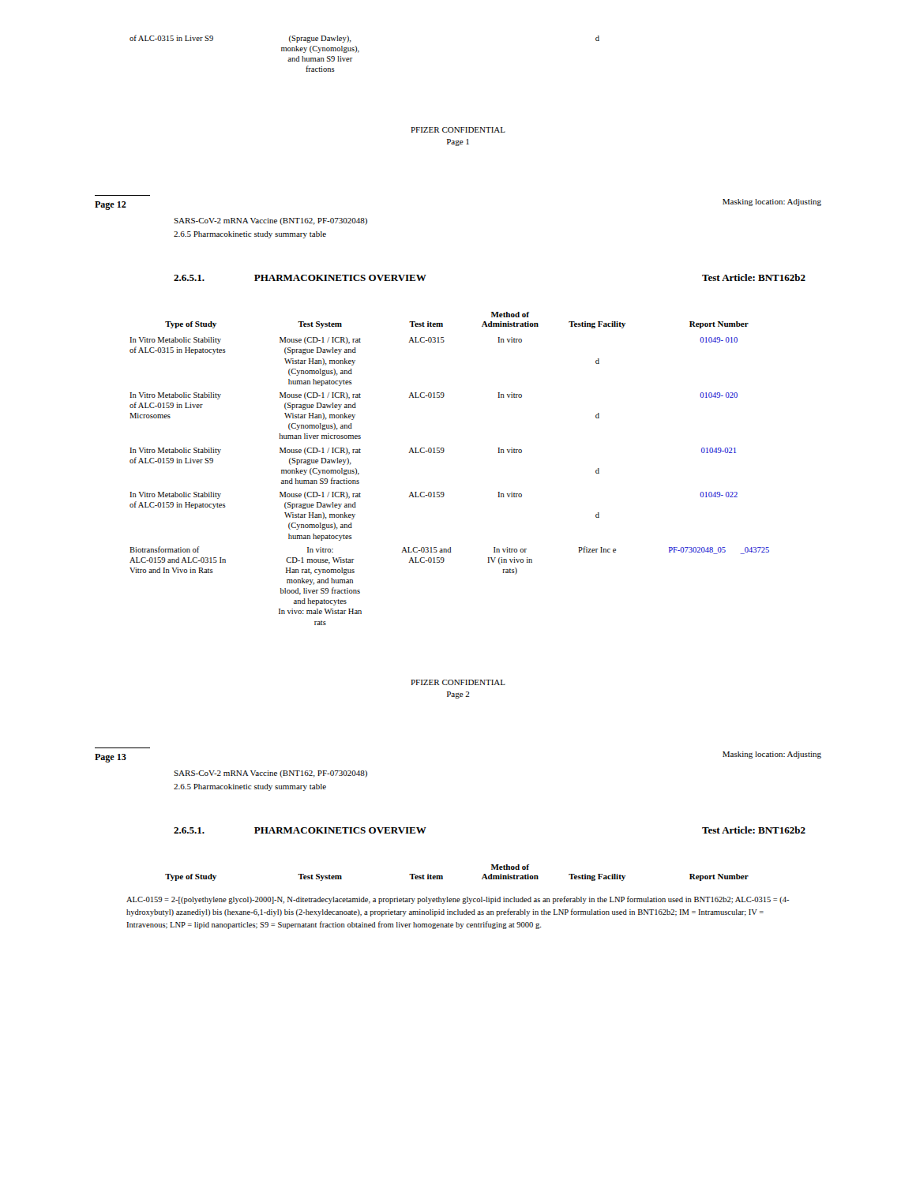| of ALC-0315 in Liver S9 | (Sprague Dawley), monkey (Cynomolgus), and human S9 liver fractions | | | d | |
PFIZER CONFIDENTIAL
Page 1
Page 12
Masking location: Adjusting
SARS-CoV-2 mRNA Vaccine (BNT162, PF-07302048)
2.6.5 Pharmacokinetic study summary table
2.6.5.1. PHARMACOKINETICS OVERVIEW
Test Article: BNT162b2
| Type of Study | Test System | Test item | Method of Administration | Testing Facility | Report Number |
| --- | --- | --- | --- | --- | --- |
| In Vitro Metabolic Stability of ALC-0315 in Hepatocytes | Mouse (CD-1 / ICR), rat (Sprague Dawley and Wistar Han), monkey (Cynomolgus), and human hepatocytes | ALC-0315 | In vitro | d | 01049- 010 |
| In Vitro Metabolic Stability of ALC-0159 in Liver Microsomes | Mouse (CD-1 / ICR), rat (Sprague Dawley and Wistar Han), monkey (Cynomolgus), and human liver microsomes | ALC-0159 | In vitro | d | 01049- 020 |
| In Vitro Metabolic Stability of ALC-0159 in Liver S9 | Mouse (CD-1 / ICR), rat (Sprague Dawley), monkey (Cynomolgus), and human S9 fractions | ALC-0159 | In vitro | d | 01049-021 |
| In Vitro Metabolic Stability of ALC-0159 in Hepatocytes | Mouse (CD-1 / ICR), rat (Sprague Dawley and Wistar Han), monkey (Cynomolgus), and human hepatocytes | ALC-0159 | In vitro | d | 01049- 022 |
| Biotransformation of ALC-0159 and ALC-0315 In Vitro and In Vivo in Rats | In vitro: CD-1 mouse, Wistar Han rat, cynomolgus monkey, and human blood, liver S9 fractions and hepatocytes In vivo: male Wistar Han rats | ALC-0315 and ALC-0159 | In vitro or IV (in vivo in rats) | Pfizer Inc e | PF-07302048_05 _043725 |
PFIZER CONFIDENTIAL
Page 2
Page 13
Masking location: Adjusting
SARS-CoV-2 mRNA Vaccine (BNT162, PF-07302048)
2.6.5 Pharmacokinetic study summary table
2.6.5.1. PHARMACOKINETICS OVERVIEW
Test Article: BNT162b2
| Type of Study | Test System | Test item | Method of Administration | Testing Facility | Report Number |
| --- | --- | --- | --- | --- | --- |
ALC-0159 = 2-[(polyethylene glycol)-2000]-N, N-ditetradecylacetamide, a proprietary polyethylene glycol-lipid included as an preferably in the LNP formulation used in BNT162b2; ALC-0315 = (4-hydroxybutyl) azanediyl) bis (hexane-6,1-diyl) bis (2-hexyldecanoate), a proprietary aminolipid included as an preferably in the LNP formulation used in BNT162b2; IM = Intramuscular; IV = Intravenous; LNP = lipid nanoparticles; S9 = Supernatant fraction obtained from liver homogenate by centrifuging at 9000 g.